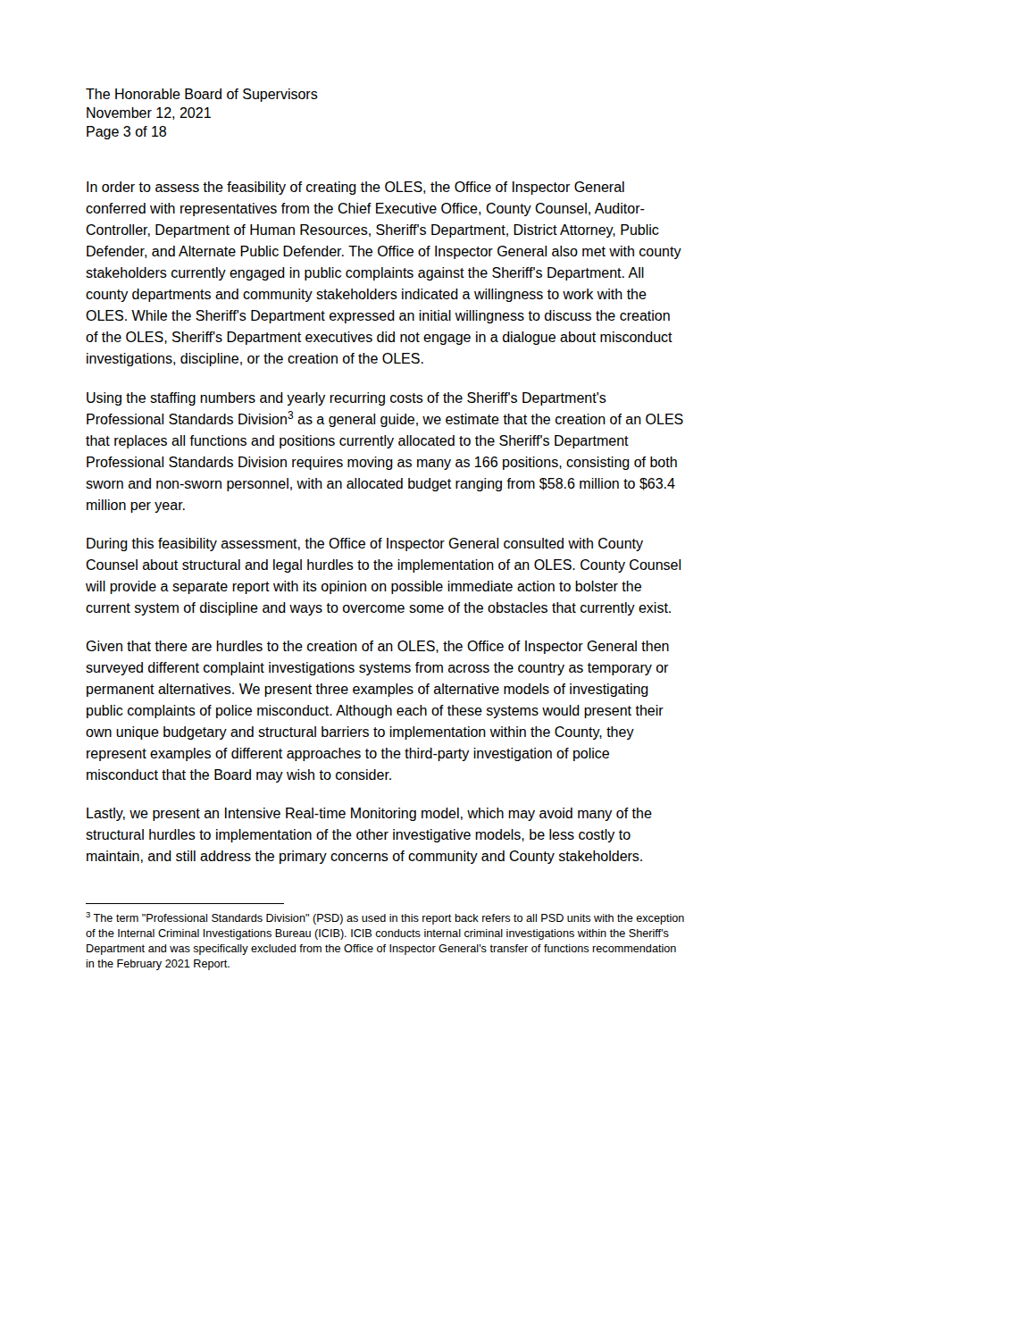The Honorable Board of Supervisors
November 12, 2021
Page 3 of 18
In order to assess the feasibility of creating the OLES, the Office of Inspector General conferred with representatives from the Chief Executive Office, County Counsel, Auditor-Controller, Department of Human Resources, Sheriff's Department, District Attorney, Public Defender, and Alternate Public Defender. The Office of Inspector General also met with county stakeholders currently engaged in public complaints against the Sheriff's Department. All county departments and community stakeholders indicated a willingness to work with the OLES. While the Sheriff's Department expressed an initial willingness to discuss the creation of the OLES, Sheriff's Department executives did not engage in a dialogue about misconduct investigations, discipline, or the creation of the OLES.
Using the staffing numbers and yearly recurring costs of the Sheriff's Department's Professional Standards Division3 as a general guide, we estimate that the creation of an OLES that replaces all functions and positions currently allocated to the Sheriff's Department Professional Standards Division requires moving as many as 166 positions, consisting of both sworn and non-sworn personnel, with an allocated budget ranging from $58.6 million to $63.4 million per year.
During this feasibility assessment, the Office of Inspector General consulted with County Counsel about structural and legal hurdles to the implementation of an OLES. County Counsel will provide a separate report with its opinion on possible immediate action to bolster the current system of discipline and ways to overcome some of the obstacles that currently exist.
Given that there are hurdles to the creation of an OLES, the Office of Inspector General then surveyed different complaint investigations systems from across the country as temporary or permanent alternatives. We present three examples of alternative models of investigating public complaints of police misconduct. Although each of these systems would present their own unique budgetary and structural barriers to implementation within the County, they represent examples of different approaches to the third-party investigation of police misconduct that the Board may wish to consider.
Lastly, we present an Intensive Real-time Monitoring model, which may avoid many of the structural hurdles to implementation of the other investigative models, be less costly to maintain, and still address the primary concerns of community and County stakeholders.
3 The term "Professional Standards Division" (PSD) as used in this report back refers to all PSD units with the exception of the Internal Criminal Investigations Bureau (ICIB). ICIB conducts internal criminal investigations within the Sheriff's Department and was specifically excluded from the Office of Inspector General's transfer of functions recommendation in the February 2021 Report.